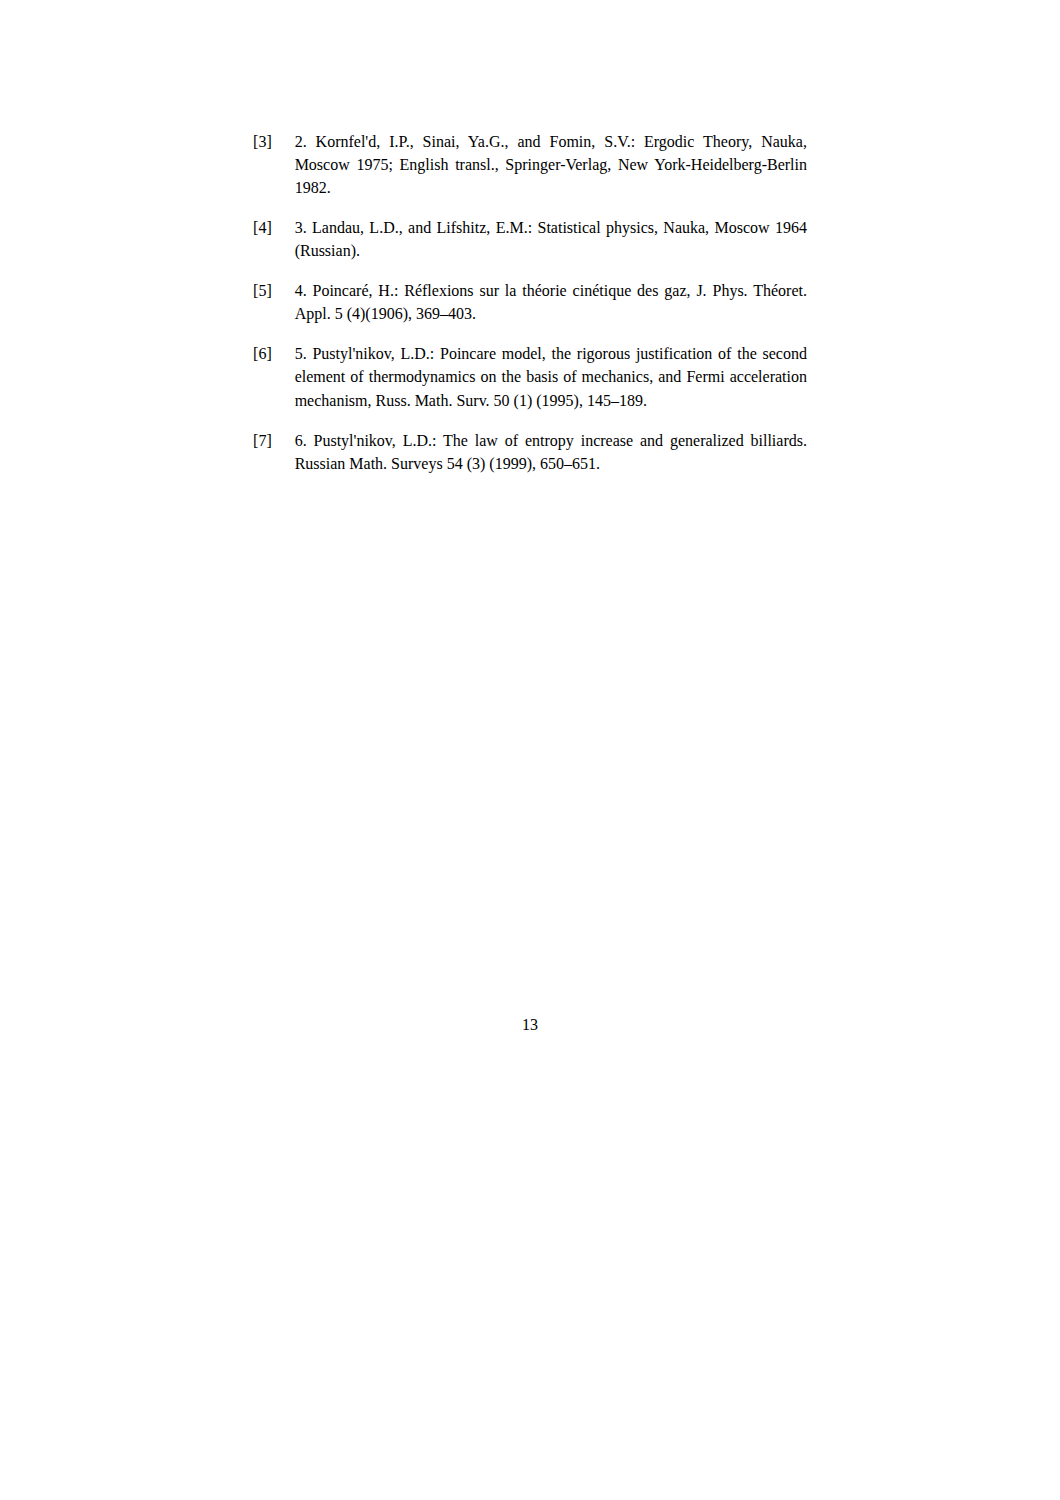[3] 2. Kornfel'd, I.P., Sinai, Ya.G., and Fomin, S.V.: Ergodic Theory, Nauka, Moscow 1975; English transl., Springer-Verlag, New York-Heidelberg-Berlin 1982.
[4] 3. Landau, L.D., and Lifshitz, E.M.: Statistical physics, Nauka, Moscow 1964 (Russian).
[5] 4. Poincaré, H.: Réflexions sur la théorie cinétique des gaz, J. Phys. Théoret. Appl. 5 (4)(1906), 369–403.
[6] 5. Pustyl'nikov, L.D.: Poincare model, the rigorous justification of the second element of thermodynamics on the basis of mechanics, and Fermi acceleration mechanism, Russ. Math. Surv. 50 (1) (1995), 145–189.
[7] 6. Pustyl'nikov, L.D.: The law of entropy increase and generalized billiards. Russian Math. Surveys 54 (3) (1999), 650–651.
13